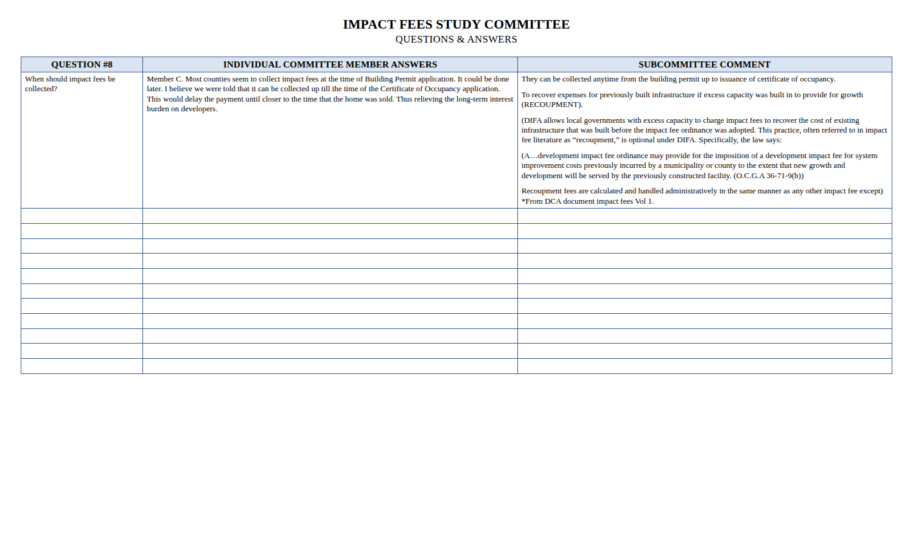IMPACT FEES STUDY COMMITTEE
QUESTIONS & ANSWERS
| QUESTION #8 | INDIVIDUAL COMMITTEE MEMBER ANSWERS | SUBCOMMITTEE COMMENT |
| --- | --- | --- |
| When should impact fees be collected? | Member C. Most counties seem to collect impact fees at the time of Building Permit application. It could be done later. I believe we were told that it can be collected up till the time of the Certificate of Occupancy application. This would delay the payment until closer to the time that the home was sold. Thus relieving the long-term interest burden on developers. | They can be collected anytime from the building permit up to issuance of certificate of occupancy. To recover expenses for previously built infrastructure if excess capacity was built in to provide for growth (RECOUPMENT). (DIFA allows local governments with excess capacity to charge impact fees to recover the cost of existing infrastructure that was built before the impact fee ordinance was adopted. This practice, often referred to in impact fee literature as “recoupment,” is optional under DIFA. Specifically, the law says: (A…development impact fee ordinance may provide for the imposition of a development impact fee for system improvement costs previously incurred by a municipality or county to the extent that new growth and development will be served by the previously constructed facility. (O.C.G.A 36-71-9(b)) Recoupment fees are calculated and handled administratively in the same manner as any other impact fee except) *From DCA document impact fees Vol 1. |